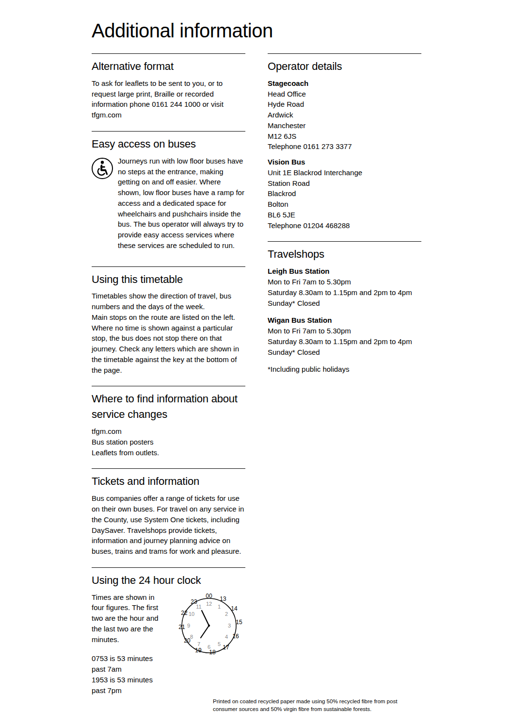Additional information
Alternative format
To ask for leaflets to be sent to you, or to request large print, Braille or recorded information phone 0161 244 1000 or visit tfgm.com
Easy access on buses
Journeys run with low floor buses have no steps at the entrance, making getting on and off easier. Where shown, low floor buses have a ramp for access and a dedicated space for wheelchairs and pushchairs inside the bus. The bus operator will always try to provide easy access services where these services are scheduled to run.
Using this timetable
Timetables show the direction of travel, bus numbers and the days of the week.
Main stops on the route are listed on the left. Where no time is shown against a particular stop, the bus does not stop there on that journey. Check any letters which are shown in the timetable against the key at the bottom of the page.
Where to find information about service changes
tfgm.com
Bus station posters
Leaflets from outlets.
Tickets and information
Bus companies offer a range of tickets for use on their own buses. For travel on any service in the County, use System One tickets, including DaySaver. Travelshops provide tickets, information and journey planning advice on buses, trains and trams for work and pleasure.
Using the 24 hour clock
Times are shown in four figures. The first two are the hour and the last two are the minutes.
0753 is 53 minutes past 7am
1953 is 53 minutes past 7pm
12 1 2 3 4 5 6 7 8 9 10 11 00 13 14 15 16 17 18 19 20 21 22 23
Operator details
Stagecoach
Head Office
Hyde Road
Ardwick
Manchester
M12 6JS
Telephone 0161 273 3377
Vision Bus
Unit 1E Blackrod Interchange
Station Road
Blackrod
Bolton
BL6 5JE
Telephone 01204 468288
Travelshops
Leigh Bus Station
Mon to Fri 7am to 5.30pm
Saturday 8.30am to 1.15pm and 2pm to 4pm
Sunday* Closed
Wigan Bus Station
Mon to Fri 7am to 5.30pm
Saturday 8.30am to 1.15pm and 2pm to 4pm
Sunday* Closed
*Including public holidays
Printed on coated recycled paper made using 50% recycled fibre from post consumer sources and 50% virgin fibre from sustainable forests.